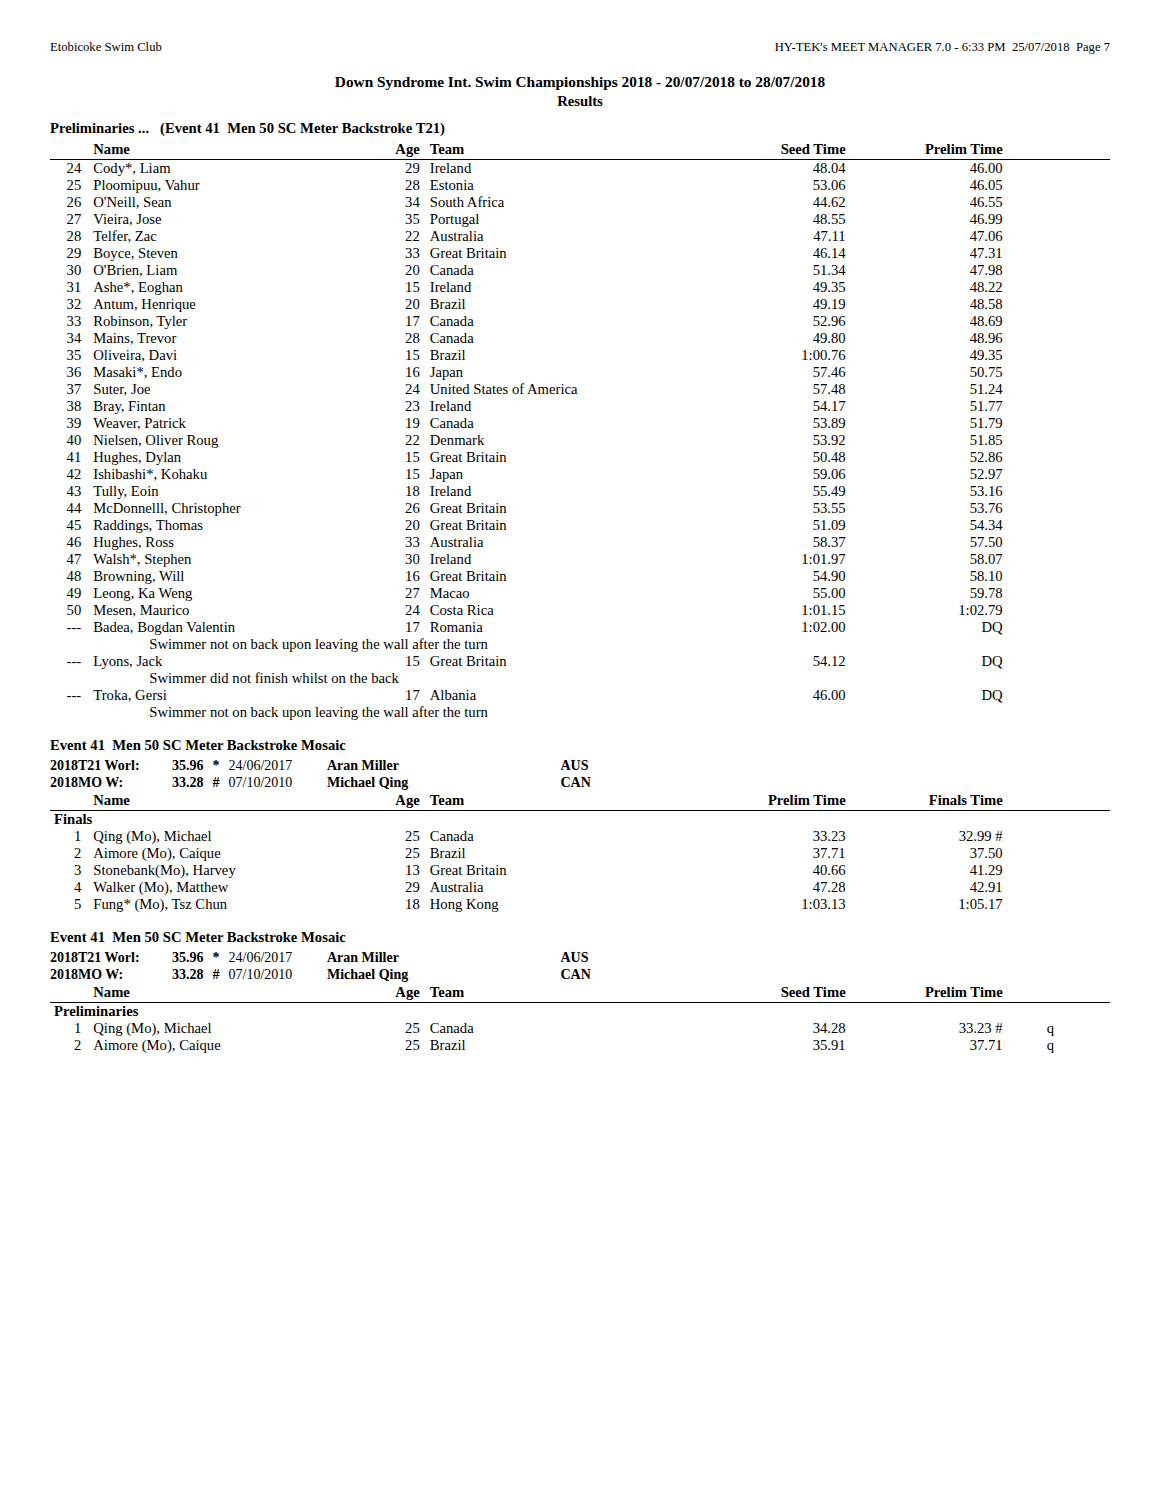Etobicoke Swim Club
HY-TEK's MEET MANAGER 7.0 - 6:33 PM 25/07/2018 Page 7
Down Syndrome Int. Swim Championships 2018 - 20/07/2018 to 28/07/2018
Results
Preliminaries ... (Event 41 Men 50 SC Meter Backstroke T21)
| | Name | Age | Team | Seed Time | Prelim Time | |
| --- | --- | --- | --- | --- | --- | --- |
| 24 | Cody*, Liam | 29 | Ireland | 48.04 | 46.00 | |
| 25 | Ploomipuu, Vahur | 28 | Estonia | 53.06 | 46.05 | |
| 26 | O'Neill, Sean | 34 | South Africa | 44.62 | 46.55 | |
| 27 | Vieira, Jose | 35 | Portugal | 48.55 | 46.99 | |
| 28 | Telfer, Zac | 22 | Australia | 47.11 | 47.06 | |
| 29 | Boyce, Steven | 33 | Great Britain | 46.14 | 47.31 | |
| 30 | O'Brien, Liam | 20 | Canada | 51.34 | 47.98 | |
| 31 | Ashe*, Eoghan | 15 | Ireland | 49.35 | 48.22 | |
| 32 | Antum, Henrique | 20 | Brazil | 49.19 | 48.58 | |
| 33 | Robinson, Tyler | 17 | Canada | 52.96 | 48.69 | |
| 34 | Mains, Trevor | 28 | Canada | 49.80 | 48.96 | |
| 35 | Oliveira, Davi | 15 | Brazil | 1:00.76 | 49.35 | |
| 36 | Masaki*, Endo | 16 | Japan | 57.46 | 50.75 | |
| 37 | Suter, Joe | 24 | United States of America | 57.48 | 51.24 | |
| 38 | Bray, Fintan | 23 | Ireland | 54.17 | 51.77 | |
| 39 | Weaver, Patrick | 19 | Canada | 53.89 | 51.79 | |
| 40 | Nielsen, Oliver Roug | 22 | Denmark | 53.92 | 51.85 | |
| 41 | Hughes, Dylan | 15 | Great Britain | 50.48 | 52.86 | |
| 42 | Ishibashi*, Kohaku | 15 | Japan | 59.06 | 52.97 | |
| 43 | Tully, Eoin | 18 | Ireland | 55.49 | 53.16 | |
| 44 | McDonnelll, Christopher | 26 | Great Britain | 53.55 | 53.76 | |
| 45 | Raddings, Thomas | 20 | Great Britain | 51.09 | 54.34 | |
| 46 | Hughes, Ross | 33 | Australia | 58.37 | 57.50 | |
| 47 | Walsh*, Stephen | 30 | Ireland | 1:01.97 | 58.07 | |
| 48 | Browning, Will | 16 | Great Britain | 54.90 | 58.10 | |
| 49 | Leong, Ka Weng | 27 | Macao | 55.00 | 59.78 | |
| 50 | Mesen, Maurico | 24 | Costa Rica | 1:01.15 | 1:02.79 | |
| --- | Badea, Bogdan Valentin | 17 | Romania | 1:02.00 | DQ | |
| | Swimmer not on back upon leaving the wall after the turn |
| --- | Lyons, Jack | 15 | Great Britain | 54.12 | DQ | |
| | Swimmer did not finish whilst on the back |
| --- | Troka, Gersi | 17 | Albania | 46.00 | DQ | |
| | Swimmer not on back upon leaving the wall after the turn |
Event 41 Men 50 SC Meter Backstroke Mosaic
2018T21 Worl: 35.96 * 24/06/2017 Aran Miller AUS
2018MO W: 33.28 # 07/10/2010 Michael Qing CAN
| | Name | Age | Team | Prelim Time | Finals Time | |
| --- | --- | --- | --- | --- | --- | --- |
| Finals |
| 1 | Qing (Mo), Michael | 25 | Canada | 33.23 | 32.99 # | |
| 2 | Aimore (Mo), Caique | 25 | Brazil | 37.71 | 37.50 | |
| 3 | Stonebank(Mo), Harvey | 13 | Great Britain | 40.66 | 41.29 | |
| 4 | Walker (Mo), Matthew | 29 | Australia | 47.28 | 42.91 | |
| 5 | Fung* (Mo), Tsz Chun | 18 | Hong Kong | 1:03.13 | 1:05.17 | |
Event 41 Men 50 SC Meter Backstroke Mosaic
2018T21 Worl: 35.96 * 24/06/2017 Aran Miller AUS
2018MO W: 33.28 # 07/10/2010 Michael Qing CAN
| | Name | Age | Team | Seed Time | Prelim Time | |
| --- | --- | --- | --- | --- | --- | --- |
| Preliminaries |
| 1 | Qing (Mo), Michael | 25 | Canada | 34.28 | 33.23 # | q |
| 2 | Aimore (Mo), Caique | 25 | Brazil | 35.91 | 37.71 | q |